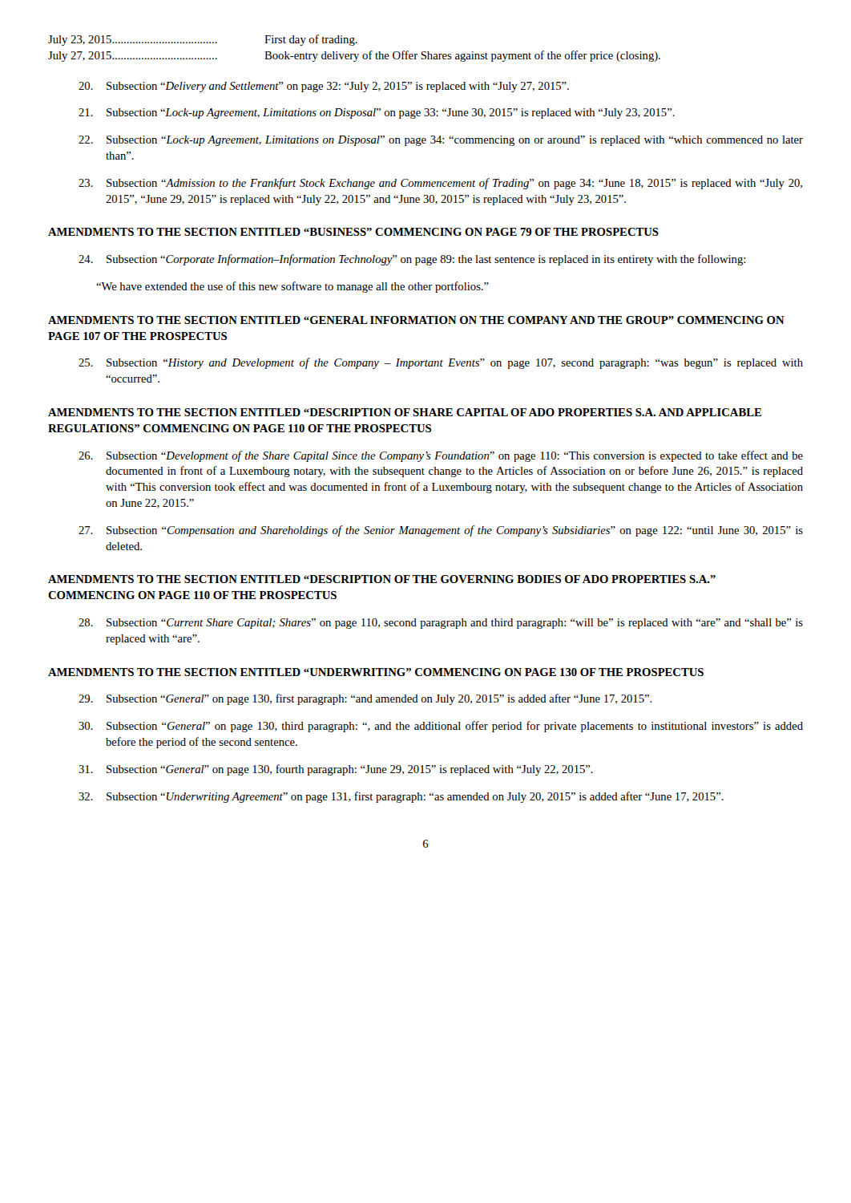| July 23, 2015.................................... | First day of trading. |
| July 27, 2015.................................... | Book-entry delivery of the Offer Shares against payment of the offer price (closing). |
Subsection “Delivery and Settlement” on page 32: “July 2, 2015” is replaced with “July 27, 2015”.
Subsection “Lock-up Agreement, Limitations on Disposal” on page 33: “June 30, 2015” is replaced with “July 23, 2015”.
Subsection “Lock-up Agreement, Limitations on Disposal” on page 34: “commencing on or around” is replaced with “which commenced no later than”.
Subsection “Admission to the Frankfurt Stock Exchange and Commencement of Trading” on page 34: “June 18, 2015” is replaced with “July 20, 2015”, “June 29, 2015” is replaced with “July 22, 2015” and “June 30, 2015” is replaced with “July 23, 2015”.
Amendments to the Section Entitled “Business” Commencing on Page 79 of the Prospectus
Subsection “Corporate Information–Information Technology” on page 89: the last sentence is replaced in its entirety with the following:
“We have extended the use of this new software to manage all the other portfolios.”
Amendments to the Section Entitled “General Information on the Company and the Group” Commencing on Page 107 of the Prospectus
Subsection “History and Development of the Company – Important Events” on page 107, second paragraph: “was begun” is replaced with “occurred”.
Amendments to the Section Entitled “Description of Share Capital of ADO Properties S.A. and Applicable Regulations” Commencing on Page 110 of the Prospectus
Subsection “Development of the Share Capital Since the Company’s Foundation” on page 110: “This conversion is expected to take effect and be documented in front of a Luxembourg notary, with the subsequent change to the Articles of Association on or before June 26, 2015.” is replaced with “This conversion took effect and was documented in front of a Luxembourg notary, with the subsequent change to the Articles of Association on June 22, 2015.”
Subsection “Compensation and Shareholdings of the Senior Management of the Company’s Subsidiaries” on page 122: “until June 30, 2015” is deleted.
Amendments to the Section Entitled “Description of the Governing Bodies of ADO Properties S.A.” Commencing on Page 110 of the Prospectus
Subsection “Current Share Capital; Shares” on page 110, second paragraph and third paragraph: “will be” is replaced with “are” and “shall be” is replaced with “are”.
Amendments to the Section Entitled “Underwriting” Commencing on Page 130 of the Prospectus
Subsection “General” on page 130, first paragraph: “and amended on July 20, 2015” is added after “June 17, 2015”.
Subsection “General” on page 130, third paragraph: “, and the additional offer period for private placements to institutional investors” is added before the period of the second sentence.
Subsection “General” on page 130, fourth paragraph: “June 29, 2015” is replaced with “July 22, 2015”.
Subsection “Underwriting Agreement” on page 131, first paragraph: “as amended on July 20, 2015” is added after “June 17, 2015”.
6